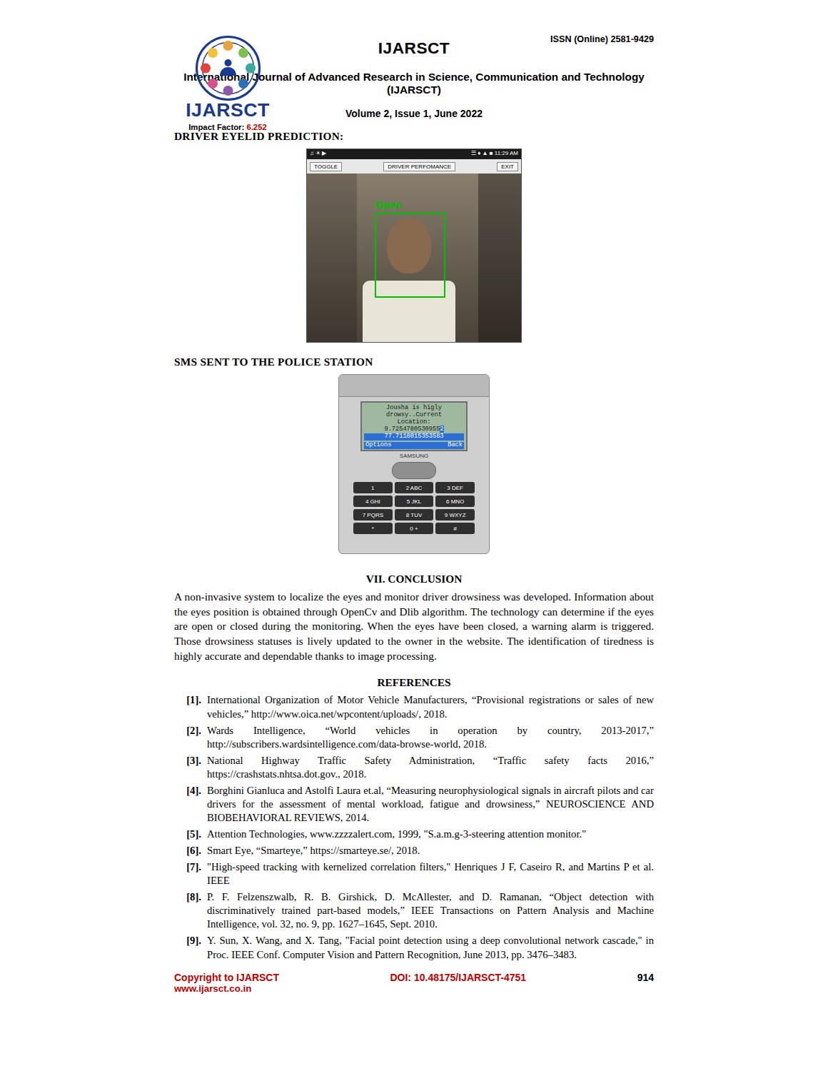IJARSCT
Impact Factor: 6.252
ISSN (Online) 2581-9429
IJARSCT
International Journal of Advanced Research in Science, Communication and Technology (IJARSCT)
Volume 2, Issue 1, June 2022
DRIVER EYELID PREDICTION:
♫ ☀ ▶ ☰ ♦ ▲ ■ 11:29 AM
TOGGLE DRIVER PERFOMANCE EXIT
Open
SMS SENT TO THE POLICE STATION
Jousha is higly
drowsy..Current
Location:
9.72547805309552
77.7118015353583
Options Back
SAMSUNG
1
2 ABC
3 DEF
4 GHI
5 JKL
6 MNO
7 PQRS
8 TUV
9 WXYZ
*
0 +
#
VII. CONCLUSION
A non-invasive system to localize the eyes and monitor driver drowsiness was developed. Information about the eyes position is obtained through OpenCv and Dlib algorithm. The technology can determine if the eyes are open or closed during the monitoring. When the eyes have been closed, a warning alarm is triggered. Those drowsiness statuses is lively updated to the owner in the website. The identification of tiredness is highly accurate and dependable thanks to image processing.
REFERENCES
[1]. International Organization of Motor Vehicle Manufacturers, “Provisional registrations or sales of new vehicles,” http://www.oica.net/wpcontent/uploads/, 2018.
[2]. Wards Intelligence, “World vehicles in operation by country, 2013-2017,” http://subscribers.wardsintelligence.com/data-browse-world, 2018.
[3]. National Highway Traffic Safety Administration, “Traffic safety facts 2016,” https://crashstats.nhtsa.dot.gov., 2018.
[4]. Borghini Gianluca and Astolfi Laura et.al, “Measuring neurophysiological signals in aircraft pilots and car drivers for the assessment of mental workload, fatigue and drowsiness,” NEUROSCIENCE AND BIOBEHAVIORAL REVIEWS, 2014.
[5]. Attention Technologies, www.zzzzalert.com, 1999, "S.a.m.g-3-steering attention monitor."
[6]. Smart Eye, “Smarteye,” https://smarteye.se/, 2018.
[7]."High-speed tracking with kernelized correlation filters," Henriques J F, Caseiro R, and Martins P et al. IEEE
[8]. P. F. Felzenszwalb, R. B. Girshick, D. McAllester, and D. Ramanan, “Object detection with discriminatively trained part-based models,” IEEE Transactions on Pattern Analysis and Machine Intelligence, vol. 32, no. 9, pp. 1627–1645, Sept. 2010.
[9]. Y. Sun, X. Wang, and X. Tang, "Facial point detection using a deep convolutional network cascade," in Proc. IEEE Conf. Computer Vision and Pattern Recognition, June 2013, pp. 3476–3483.
Copyright to IJARSCT
www.ijarsct.co.in
DOI: 10.48175/IJARSCT-4751
914